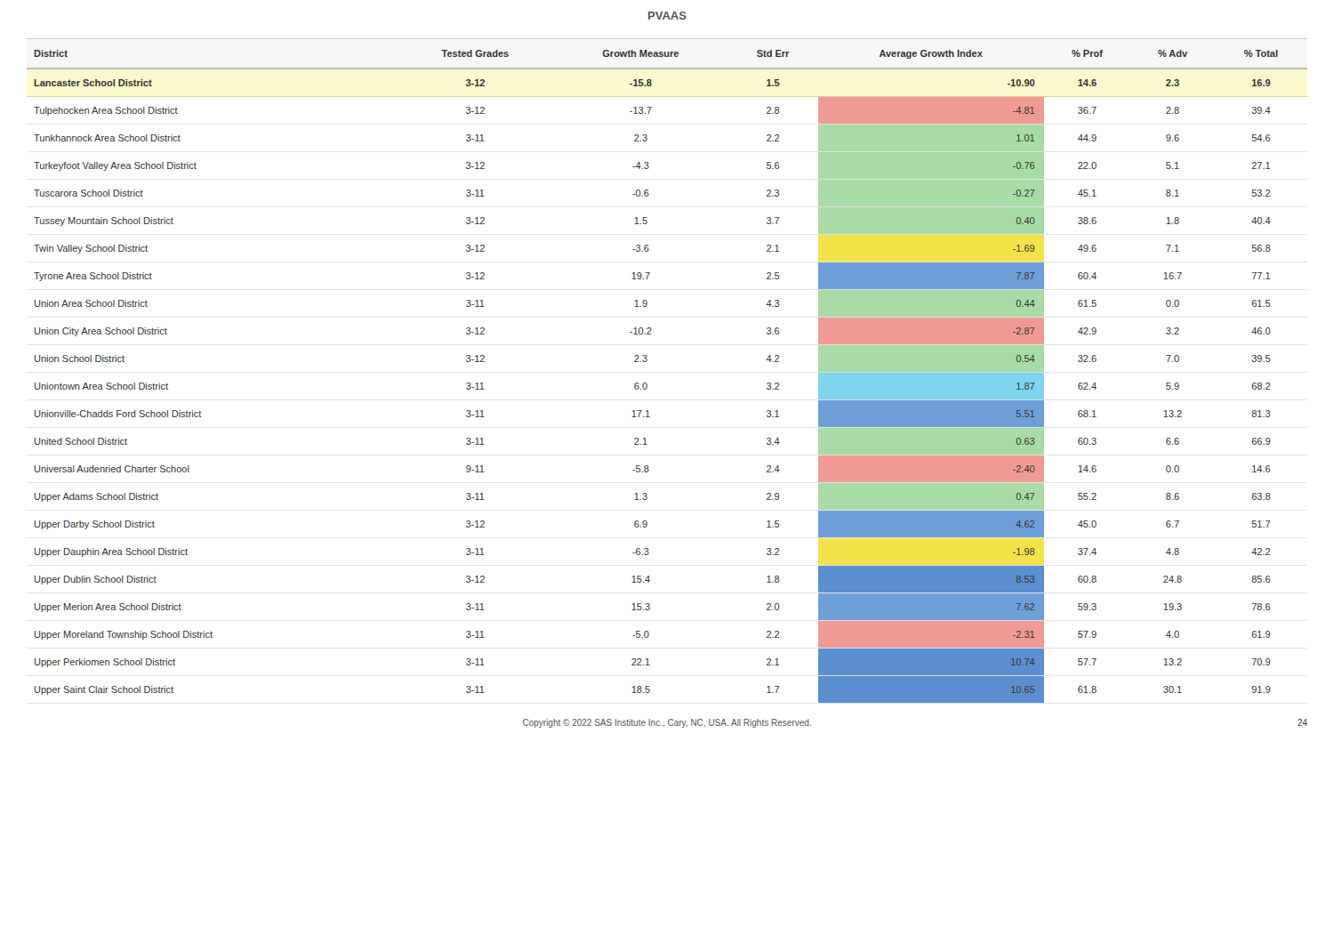PVAAS
| District | Tested Grades | Growth Measure | Std Err | Average Growth Index | % Prof | % Adv | % Total |
| --- | --- | --- | --- | --- | --- | --- | --- |
| Lancaster School District | 3-12 | -15.8 | 1.5 | -10.90 | 14.6 | 2.3 | 16.9 |
| Tulpehocken Area School District | 3-12 | -13.7 | 2.8 | -4.81 | 36.7 | 2.8 | 39.4 |
| Tunkhannock Area School District | 3-11 | 2.3 | 2.2 | 1.01 | 44.9 | 9.6 | 54.6 |
| Turkeyfoot Valley Area School District | 3-12 | -4.3 | 5.6 | -0.76 | 22.0 | 5.1 | 27.1 |
| Tuscarora School District | 3-11 | -0.6 | 2.3 | -0.27 | 45.1 | 8.1 | 53.2 |
| Tussey Mountain School District | 3-12 | 1.5 | 3.7 | 0.40 | 38.6 | 1.8 | 40.4 |
| Twin Valley School District | 3-12 | -3.6 | 2.1 | -1.69 | 49.6 | 7.1 | 56.8 |
| Tyrone Area School District | 3-12 | 19.7 | 2.5 | 7.87 | 60.4 | 16.7 | 77.1 |
| Union Area School District | 3-11 | 1.9 | 4.3 | 0.44 | 61.5 | 0.0 | 61.5 |
| Union City Area School District | 3-12 | -10.2 | 3.6 | -2.87 | 42.9 | 3.2 | 46.0 |
| Union School District | 3-12 | 2.3 | 4.2 | 0.54 | 32.6 | 7.0 | 39.5 |
| Uniontown Area School District | 3-11 | 6.0 | 3.2 | 1.87 | 62.4 | 5.9 | 68.2 |
| Unionville-Chadds Ford School District | 3-11 | 17.1 | 3.1 | 5.51 | 68.1 | 13.2 | 81.3 |
| United School District | 3-11 | 2.1 | 3.4 | 0.63 | 60.3 | 6.6 | 66.9 |
| Universal Audenried Charter School | 9-11 | -5.8 | 2.4 | -2.40 | 14.6 | 0.0 | 14.6 |
| Upper Adams School District | 3-11 | 1.3 | 2.9 | 0.47 | 55.2 | 8.6 | 63.8 |
| Upper Darby School District | 3-12 | 6.9 | 1.5 | 4.62 | 45.0 | 6.7 | 51.7 |
| Upper Dauphin Area School District | 3-11 | -6.3 | 3.2 | -1.98 | 37.4 | 4.8 | 42.2 |
| Upper Dublin School District | 3-12 | 15.4 | 1.8 | 8.53 | 60.8 | 24.8 | 85.6 |
| Upper Merion Area School District | 3-11 | 15.3 | 2.0 | 7.62 | 59.3 | 19.3 | 78.6 |
| Upper Moreland Township School District | 3-11 | -5.0 | 2.2 | -2.31 | 57.9 | 4.0 | 61.9 |
| Upper Perkiomen School District | 3-11 | 22.1 | 2.1 | 10.74 | 57.7 | 13.2 | 70.9 |
| Upper Saint Clair School District | 3-11 | 18.5 | 1.7 | 10.65 | 61.8 | 30.1 | 91.9 |
Copyright © 2022 SAS Institute Inc., Cary, NC, USA. All Rights Reserved. 24